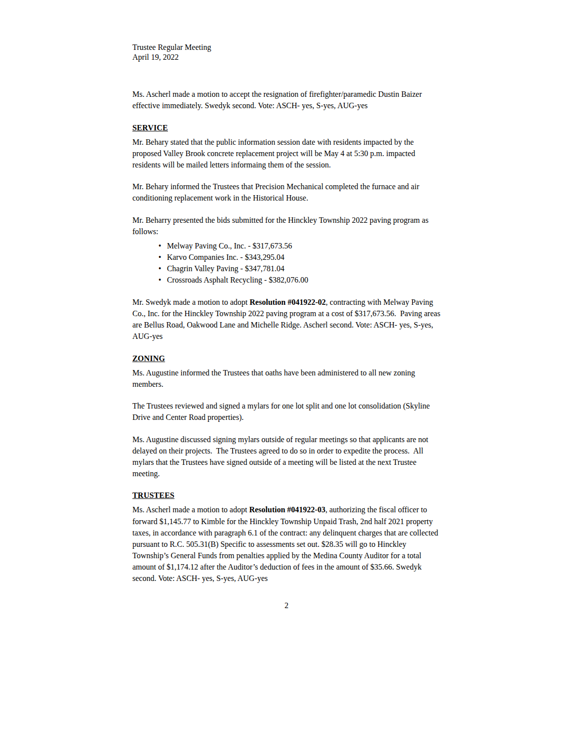Trustee Regular Meeting
April 19, 2022
Ms. Ascherl made a motion to accept the resignation of firefighter/paramedic Dustin Baizer effective immediately. Swedyk second. Vote: ASCH- yes, S-yes, AUG-yes
Service
Mr. Behary stated that the public information session date with residents impacted by the proposed Valley Brook concrete replacement project will be May 4 at 5:30 p.m. impacted residents will be mailed letters informaing them of the session.
Mr. Behary informed the Trustees that Precision Mechanical completed the furnace and air conditioning replacement work in the Historical House.
Mr. Beharry presented the bids submitted for the Hinckley Township 2022 paving program as follows:
Melway Paving Co., Inc. - $317,673.56
Karvo Companies Inc. - $343,295.04
Chagrin Valley Paving - $347,781.04
Crossroads Asphalt Recycling - $382,076.00
Mr. Swedyk made a motion to adopt Resolution #041922-02, contracting with Melway Paving Co., Inc. for the Hinckley Township 2022 paving program at a cost of $317,673.56. Paving areas are Bellus Road, Oakwood Lane and Michelle Ridge. Ascherl second. Vote: ASCH- yes, S-yes, AUG-yes
Zoning
Ms. Augustine informed the Trustees that oaths have been administered to all new zoning members.
The Trustees reviewed and signed a mylars for one lot split and one lot consolidation (Skyline Drive and Center Road properties).
Ms. Augustine discussed signing mylars outside of regular meetings so that applicants are not delayed on their projects. The Trustees agreed to do so in order to expedite the process. All mylars that the Trustees have signed outside of a meeting will be listed at the next Trustee meeting.
Trustees
Ms. Ascherl made a motion to adopt Resolution #041922-03, authorizing the fiscal officer to forward $1,145.77 to Kimble for the Hinckley Township Unpaid Trash, 2nd half 2021 property taxes, in accordance with paragraph 6.1 of the contract: any delinquent charges that are collected pursuant to R.C. 505.31(B) Specific to assessments set out. $28.35 will go to Hinckley Township’s General Funds from penalties applied by the Medina County Auditor for a total amount of $1,174.12 after the Auditor’s deduction of fees in the amount of $35.66. Swedyk second. Vote: ASCH- yes, S-yes, AUG-yes
2